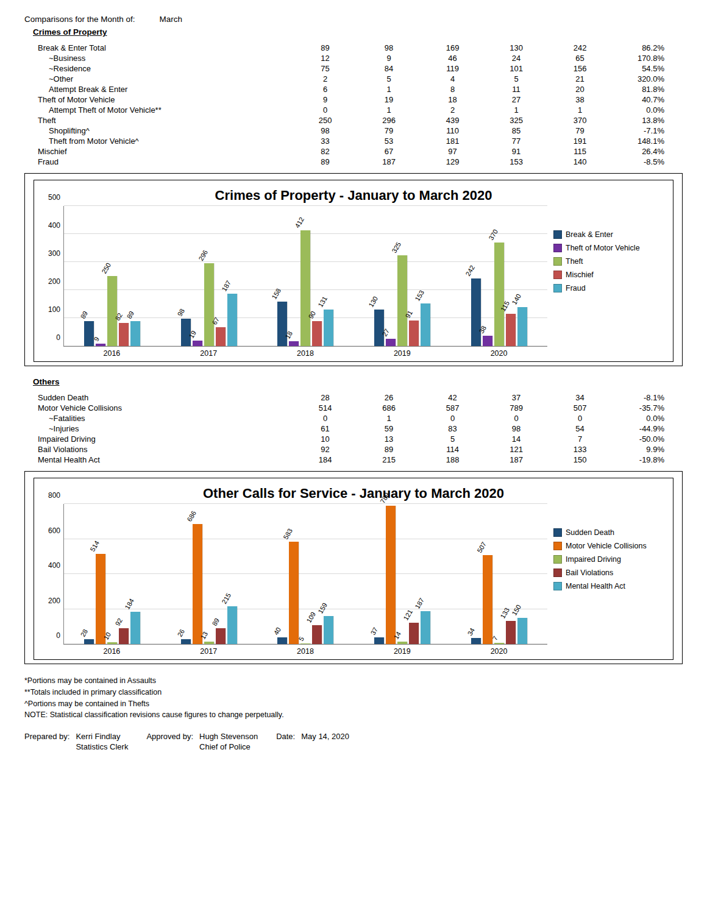Comparisons for the Month of: March
Crimes of Property
| Break & Enter Total | 89 | 98 | 169 | 130 | 242 | 86.2% |
| ~Business | 12 | 9 | 46 | 24 | 65 | 170.8% |
| ~Residence | 75 | 84 | 119 | 101 | 156 | 54.5% |
| ~Other | 2 | 5 | 4 | 5 | 21 | 320.0% |
| Attempt Break & Enter | 6 | 1 | 8 | 11 | 20 | 81.8% |
| Theft of Motor Vehicle | 9 | 19 | 18 | 27 | 38 | 40.7% |
| Attempt Theft of Motor Vehicle** | 0 | 1 | 2 | 1 | 1 | 0.0% |
| Theft | 250 | 296 | 439 | 325 | 370 | 13.8% |
| Shoplifting^ | 98 | 79 | 110 | 85 | 79 | -7.1% |
| Theft from Motor Vehicle^ | 33 | 53 | 181 | 77 | 191 | 148.1% |
| Mischief | 82 | 67 | 97 | 91 | 115 | 26.4% |
| Fraud | 89 | 187 | 129 | 153 | 140 | -8.5% |
Crimes of Property - January to March 2020
0
100
200
300
400
500
89
9
250
82
89
98
19
296
67
187
158
18
412
90
131
130
27
325
91
153
242
38
370
115
140
2016
2017
2018
2019
2020
Break & Enter
Theft of Motor Vehicle
Theft
Mischief
Fraud
Others
| Sudden Death | 28 | 26 | 42 | 37 | 34 | -8.1% |
| Motor Vehicle Collisions | 514 | 686 | 587 | 789 | 507 | -35.7% |
| ~Fatalities | 0 | 1 | 0 | 0 | 0 | 0.0% |
| ~Injuries | 61 | 59 | 83 | 98 | 54 | -44.9% |
| Impaired Driving | 10 | 13 | 5 | 14 | 7 | -50.0% |
| Bail Violations | 92 | 89 | 114 | 121 | 133 | 9.9% |
| Mental Health Act | 184 | 215 | 188 | 187 | 150 | -19.8% |
Other Calls for Service - January to March 2020
0
200
400
600
800
28
514
10
92
184
26
686
13
89
215
40
583
5
109
159
37
789
14
121
187
34
507
7
133
150
2016
2017
2018
2019
2020
Sudden Death
Motor Vehicle Collisions
Impaired Driving
Bail Violations
Mental Health Act
*Portions may be contained in Assaults
**Totals included in primary classification
^Portions may be contained in Thefts
NOTE: Statistical classification revisions cause figures to change perpetually.
Prepared by: Kerri Findlay
Prepared by: Statistics Clerk
Approved by: Hugh Stevenson
Approved by: Chief of Police
Date: May 14, 2020